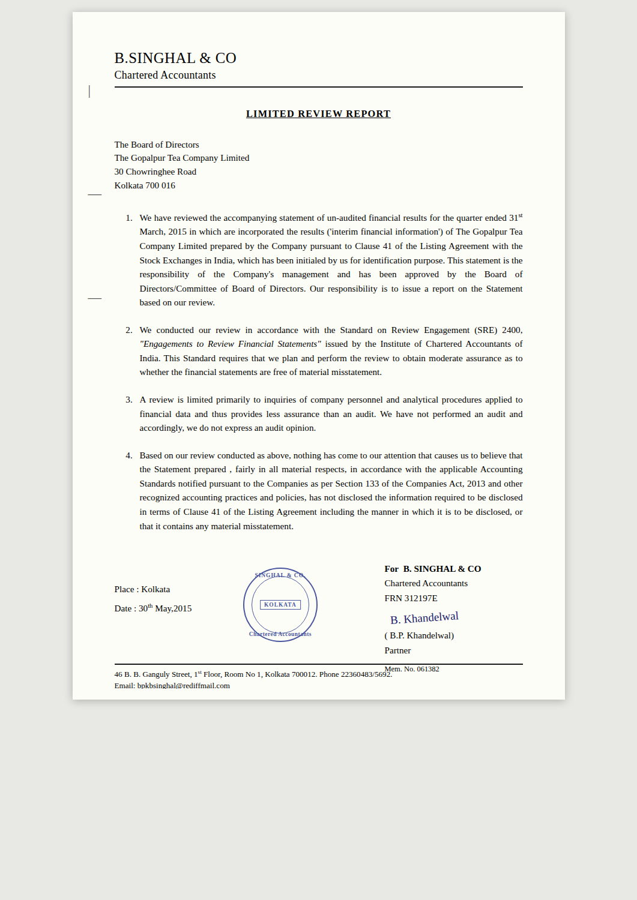| — —
B.SINGHAL & CO
Chartered Accountants
LIMITED REVIEW REPORT
The Board of Directors
The Gopalpur Tea Company Limited
30 Chowringhee Road
Kolkata 700 016
We have reviewed the accompanying statement of un-audited financial results for the quarter ended 31st March, 2015 in which are incorporated the results ('interim financial information') of The Gopalpur Tea Company Limited prepared by the Company pursuant to Clause 41 of the Listing Agreement with the Stock Exchanges in India, which has been initialed by us for identification purpose. This statement is the responsibility of the Company's management and has been approved by the Board of Directors/Committee of Board of Directors. Our responsibility is to issue a report on the Statement based on our review.
We conducted our review in accordance with the Standard on Review Engagement (SRE) 2400, "Engagements to Review Financial Statements" issued by the Institute of Chartered Accountants of India. This Standard requires that we plan and perform the review to obtain moderate assurance as to whether the financial statements are free of material misstatement.
A review is limited primarily to inquiries of company personnel and analytical procedures applied to financial data and thus provides less assurance than an audit. We have not performed an audit and accordingly, we do not express an audit opinion.
Based on our review conducted as above, nothing has come to our attention that causes us to believe that the Statement prepared , fairly in all material respects, in accordance with the applicable Accounting Standards notified pursuant to the Companies as per Section 133 of the Companies Act, 2013 and other recognized accounting practices and policies, has not disclosed the information required to be disclosed in terms of Clause 41 of the Listing Agreement including the manner in which it is to be disclosed, or that it contains any material misstatement.
Place : Kolkata
Date : 30th May,2015
SINGHAL & CO.
KOLKATA
Chartered Accountants
For B. SINGHAL & CO
Chartered Accountants
FRN 312197E
B. Khandelwal
( B.P. Khandelwal)
Partner
Mem. No. 061382
46 B. B. Ganguly Street, 1st Floor, Room No 1, Kolkata 700012. Phone 22360483/5692. Email: bpkbsinghal@rediffmail.com